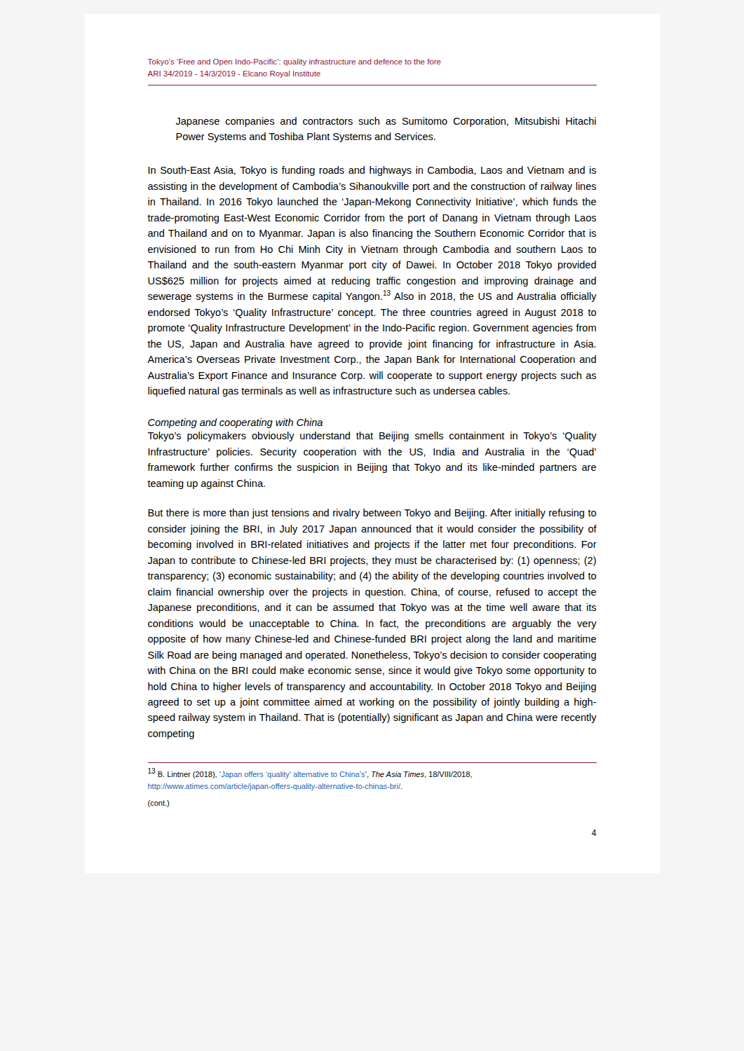Tokyo’s ‘Free and Open Indo-Pacific’: quality infrastructure and defence to the fore
ARI 34/2019 - 14/3/2019 - Elcano Royal Institute
Japanese companies and contractors such as Sumitomo Corporation, Mitsubishi Hitachi Power Systems and Toshiba Plant Systems and Services.
In South-East Asia, Tokyo is funding roads and highways in Cambodia, Laos and Vietnam and is assisting in the development of Cambodia’s Sihanoukville port and the construction of railway lines in Thailand. In 2016 Tokyo launched the ‘Japan-Mekong Connectivity Initiative’, which funds the trade-promoting East-West Economic Corridor from the port of Danang in Vietnam through Laos and Thailand and on to Myanmar. Japan is also financing the Southern Economic Corridor that is envisioned to run from Ho Chi Minh City in Vietnam through Cambodia and southern Laos to Thailand and the south-eastern Myanmar port city of Dawei. In October 2018 Tokyo provided US$625 million for projects aimed at reducing traffic congestion and improving drainage and sewerage systems in the Burmese capital Yangon.13 Also in 2018, the US and Australia officially endorsed Tokyo’s ‘Quality Infrastructure’ concept. The three countries agreed in August 2018 to promote ‘Quality Infrastructure Development’ in the Indo-Pacific region. Government agencies from the US, Japan and Australia have agreed to provide joint financing for infrastructure in Asia. America’s Overseas Private Investment Corp., the Japan Bank for International Cooperation and Australia’s Export Finance and Insurance Corp. will cooperate to support energy projects such as liquefied natural gas terminals as well as infrastructure such as undersea cables.
Competing and cooperating with China
Tokyo’s policymakers obviously understand that Beijing smells containment in Tokyo’s ‘Quality Infrastructure’ policies. Security cooperation with the US, India and Australia in the ‘Quad’ framework further confirms the suspicion in Beijing that Tokyo and its like-minded partners are teaming up against China.
But there is more than just tensions and rivalry between Tokyo and Beijing. After initially refusing to consider joining the BRI, in July 2017 Japan announced that it would consider the possibility of becoming involved in BRI-related initiatives and projects if the latter met four preconditions. For Japan to contribute to Chinese-led BRI projects, they must be characterised by: (1) openness; (2) transparency; (3) economic sustainability; and (4) the ability of the developing countries involved to claim financial ownership over the projects in question. China, of course, refused to accept the Japanese preconditions, and it can be assumed that Tokyo was at the time well aware that its conditions would be unacceptable to China. In fact, the preconditions are arguably the very opposite of how many Chinese-led and Chinese-funded BRI project along the land and maritime Silk Road are being managed and operated. Nonetheless, Tokyo’s decision to consider cooperating with China on the BRI could make economic sense, since it would give Tokyo some opportunity to hold China to higher levels of transparency and accountability. In October 2018 Tokyo and Beijing agreed to set up a joint committee aimed at working on the possibility of jointly building a high-speed railway system in Thailand. That is (potentially) significant as Japan and China were recently competing
13 B. Lintner (2018), ‘Japan offers ‘quality’ alternative to China’s’, The Asia Times, 18/VIII/2018,
http://www.atimes.com/article/japan-offers-quality-alternative-to-chinas-bri/.
(cont.)
4